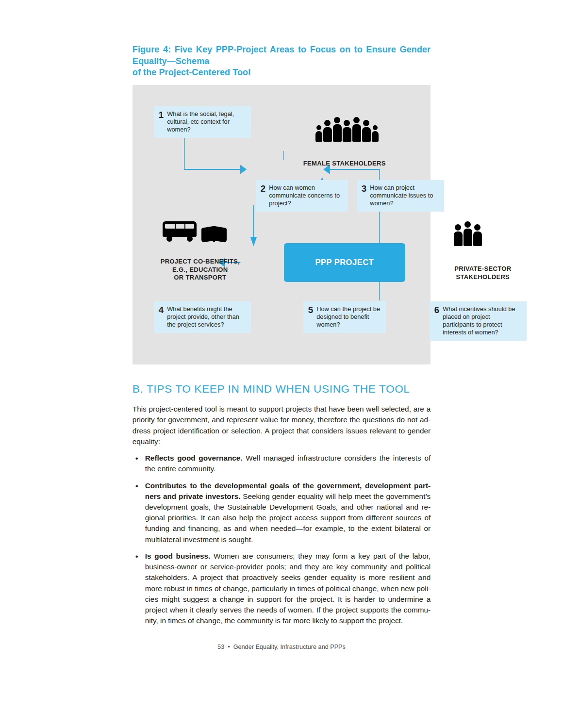Figure 4: Five Key PPP-Project Areas to Focus on to Ensure Gender Equality—Schema
of the Project-Centered Tool
1 What is the social, legal, cultural, etc context for women?
FEMALE STAKEHOLDERS
2 How can women communicate concerns to project?
3 How can project communicate issues to women?
PROJECT CO-BENEFITS,
E.G., EDUCATION
OR TRANSPORT
PRIVATE-SECTOR
STAKEHOLDERS
PPP PROJECT
4 What benefits might the project provide, other than the project services?
5 How can the project be designed to benefit women?
6 What incentives should be placed on project participants to protect interests of women?
B. Tips to Keep in Mind When Using the Tool
This project-centered tool is meant to support projects that have been well selected, are a priority for government, and represent value for money, therefore the questions do not address project identification or selection. A project that considers issues relevant to gender equality:
Reflects good governance. Well managed infrastructure considers the interests of the entire community.
Contributes to the developmental goals of the government, development partners and private investors. Seeking gender equality will help meet the government’s development goals, the Sustainable Development Goals, and other national and regional priorities. It can also help the project access support from different sources of funding and financing, as and when needed—for example, to the extent bilateral or multilateral investment is sought.
Is good business. Women are consumers; they may form a key part of the labor, business-owner or service-provider pools; and they are key community and political stakeholders. A project that proactively seeks gender equality is more resilient and more robust in times of change, particularly in times of political change, when new policies might suggest a change in support for the project. It is harder to undermine a project when it clearly serves the needs of women. If the project supports the community, in times of change, the community is far more likely to support the project.
53 • Gender Equality, Infrastructure and PPPs